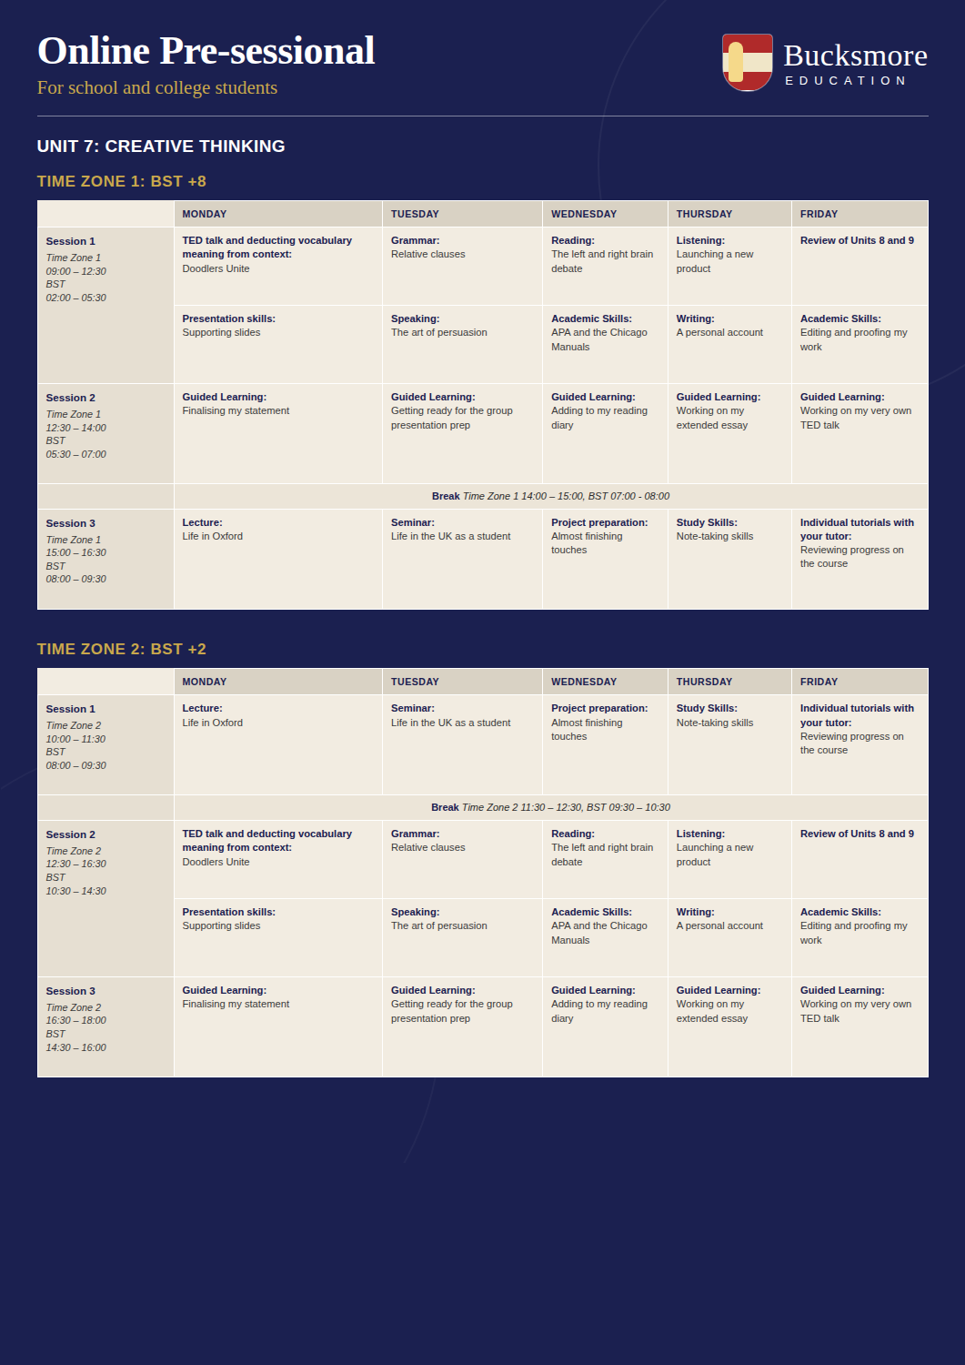Online Pre-sessional
For school and college students
Bucksmore EDUCATION
Unit 7: Creative Thinking
Time Zone 1: BST +8
| | Monday | Tuesday | Wednesday | Thursday | Friday |
| --- | --- | --- | --- | --- | --- |
| Session 1 Time Zone 1 09:00 – 12:30 BST 02:00 – 05:30 | TED talk and deducting vocabulary meaning from context: Doodlers Unite | Grammar: Relative clauses | Reading: The left and right brain debate | Listening: Launching a new product | Review of Units 8 and 9 |
| Presentation skills: Supporting slides | Speaking: The art of persuasion | Academic Skills: APA and the Chicago Manuals | Writing: A personal account | Academic Skills: Editing and proofing my work |
| Session 2 Time Zone 1 12:30 – 14:00 BST 05:30 – 07:00 | Guided Learning: Finalising my statement | Guided Learning: Getting ready for the group presentation prep | Guided Learning: Adding to my reading diary | Guided Learning: Working on my extended essay | Guided Learning: Working on my very own TED talk |
| | Break Time Zone 1 14:00 – 15:00, BST 07:00 - 08:00 |
| Session 3 Time Zone 1 15:00 – 16:30 BST 08:00 – 09:30 | Lecture: Life in Oxford | Seminar: Life in the UK as a student | Project preparation: Almost finishing touches | Study Skills: Note-taking skills | Individual tutorials with your tutor: Reviewing progress on the course |
Time Zone 2: BST +2
| | Monday | Tuesday | Wednesday | Thursday | Friday |
| --- | --- | --- | --- | --- | --- |
| Session 1 Time Zone 2 10:00 – 11:30 BST 08:00 – 09:30 | Lecture: Life in Oxford | Seminar: Life in the UK as a student | Project preparation: Almost finishing touches | Study Skills: Note-taking skills | Individual tutorials with your tutor: Reviewing progress on the course |
| | Break Time Zone 2 11:30 – 12:30, BST 09:30 – 10:30 |
| Session 2 Time Zone 2 12:30 – 16:30 BST 10:30 – 14:30 | TED talk and deducting vocabulary meaning from context: Doodlers Unite | Grammar: Relative clauses | Reading: The left and right brain debate | Listening: Launching a new product | Review of Units 8 and 9 |
| Presentation skills: Supporting slides | Speaking: The art of persuasion | Academic Skills: APA and the Chicago Manuals | Writing: A personal account | Academic Skills: Editing and proofing my work |
| Session 3 Time Zone 2 16:30 – 18:00 BST 14:30 – 16:00 | Guided Learning: Finalising my statement | Guided Learning: Getting ready for the group presentation prep | Guided Learning: Adding to my reading diary | Guided Learning: Working on my extended essay | Guided Learning: Working on my very own TED talk |